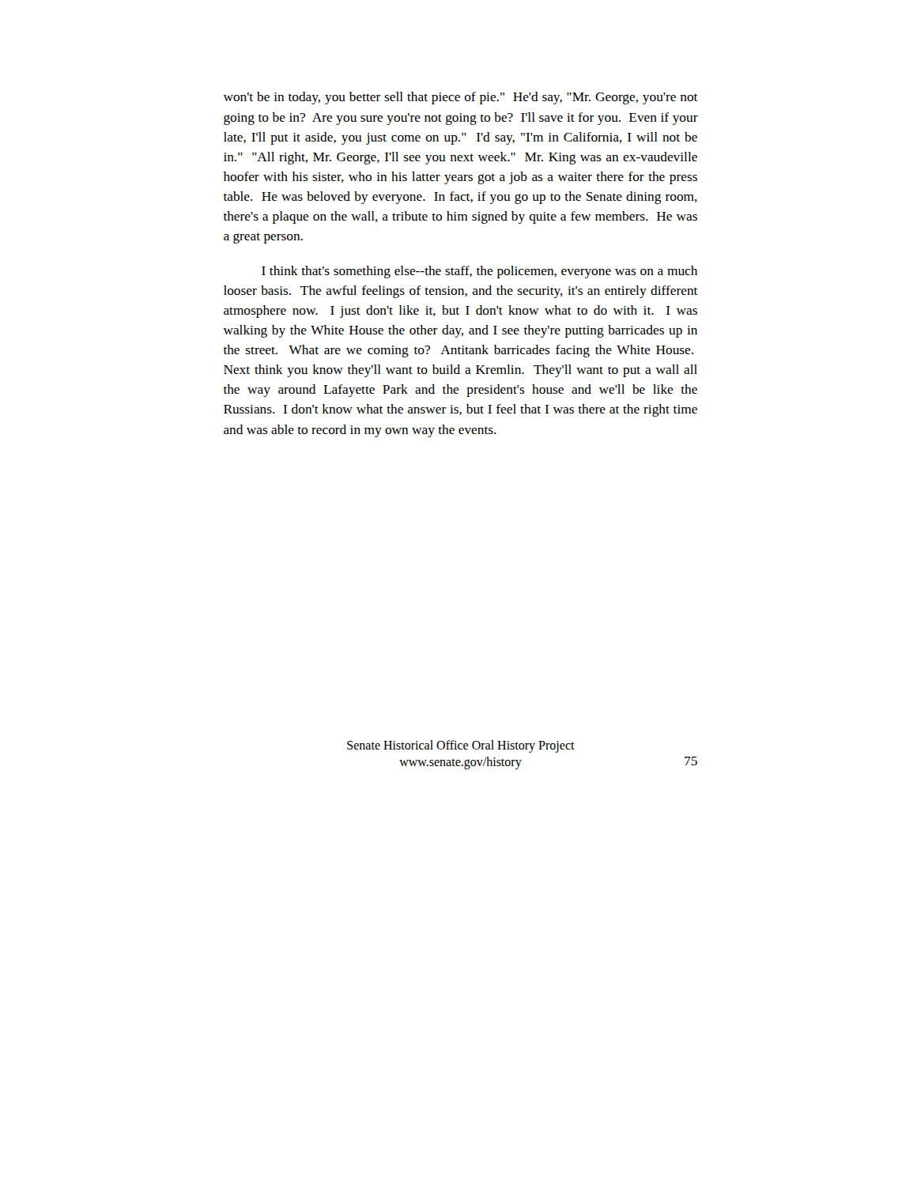won't be in today, you better sell that piece of pie." He'd say, "Mr. George, you're not going to be in? Are you sure you're not going to be? I'll save it for you. Even if your late, I'll put it aside, you just come on up." I'd say, "I'm in California, I will not be in." "All right, Mr. George, I'll see you next week." Mr. King was an ex-vaudeville hoofer with his sister, who in his latter years got a job as a waiter there for the press table. He was beloved by everyone. In fact, if you go up to the Senate dining room, there's a plaque on the wall, a tribute to him signed by quite a few members. He was a great person.
I think that's something else--the staff, the policemen, everyone was on a much looser basis. The awful feelings of tension, and the security, it's an entirely different atmosphere now. I just don't like it, but I don't know what to do with it. I was walking by the White House the other day, and I see they're putting barricades up in the street. What are we coming to? Antitank barricades facing the White House. Next think you know they'll want to build a Kremlin. They'll want to put a wall all the way around Lafayette Park and the president's house and we'll be like the Russians. I don't know what the answer is, but I feel that I was there at the right time and was able to record in my own way the events.
Senate Historical Office Oral History Project www.senate.gov/history 75